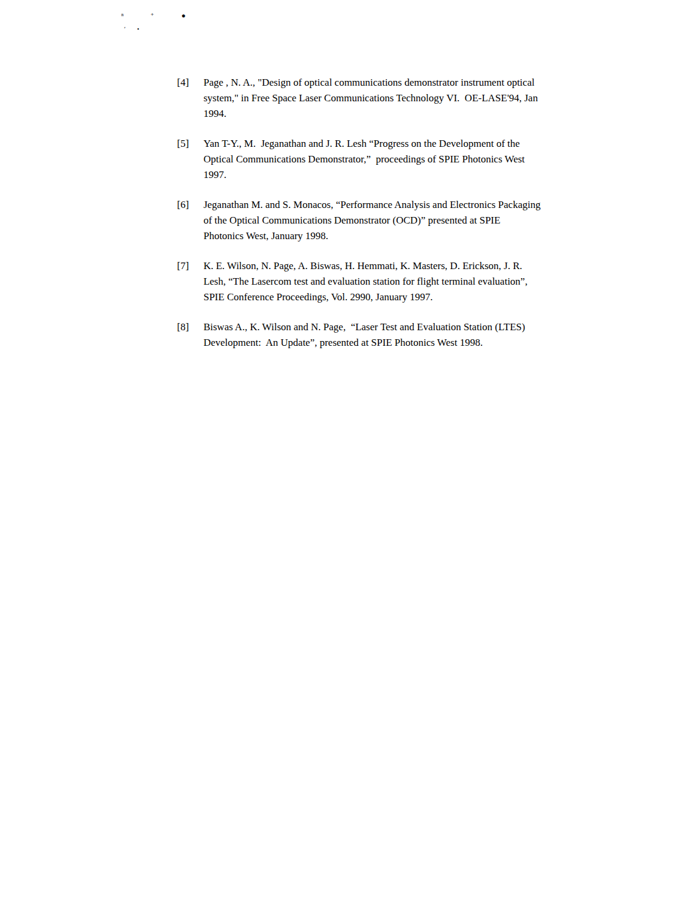ⁿ ⁺ ●
′ •
[4] Page , N. A., "Design of optical communications demonstrator instrument optical system," in Free Space Laser Communications Technology VI. OE-LASE'94, Jan 1994.
[5] Yan T-Y., M. Jeganathan and J. R. Lesh “Progress on the Development of the Optical Communications Demonstrator,” proceedings of SPIE Photonics West 1997.
[6] Jeganathan M. and S. Monacos, “Performance Analysis and Electronics Packaging of the Optical Communications Demonstrator (OCD)” presented at SPIE Photonics West, January 1998.
[7] K. E. Wilson, N. Page, A. Biswas, H. Hemmati, K. Masters, D. Erickson, J. R. Lesh, “The Lasercom test and evaluation station for flight terminal evaluation”, SPIE Conference Proceedings, Vol. 2990, January 1997.
[8] Biswas A., K. Wilson and N. Page, “Laser Test and Evaluation Station (LTES) Development: An Update”, presented at SPIE Photonics West 1998.